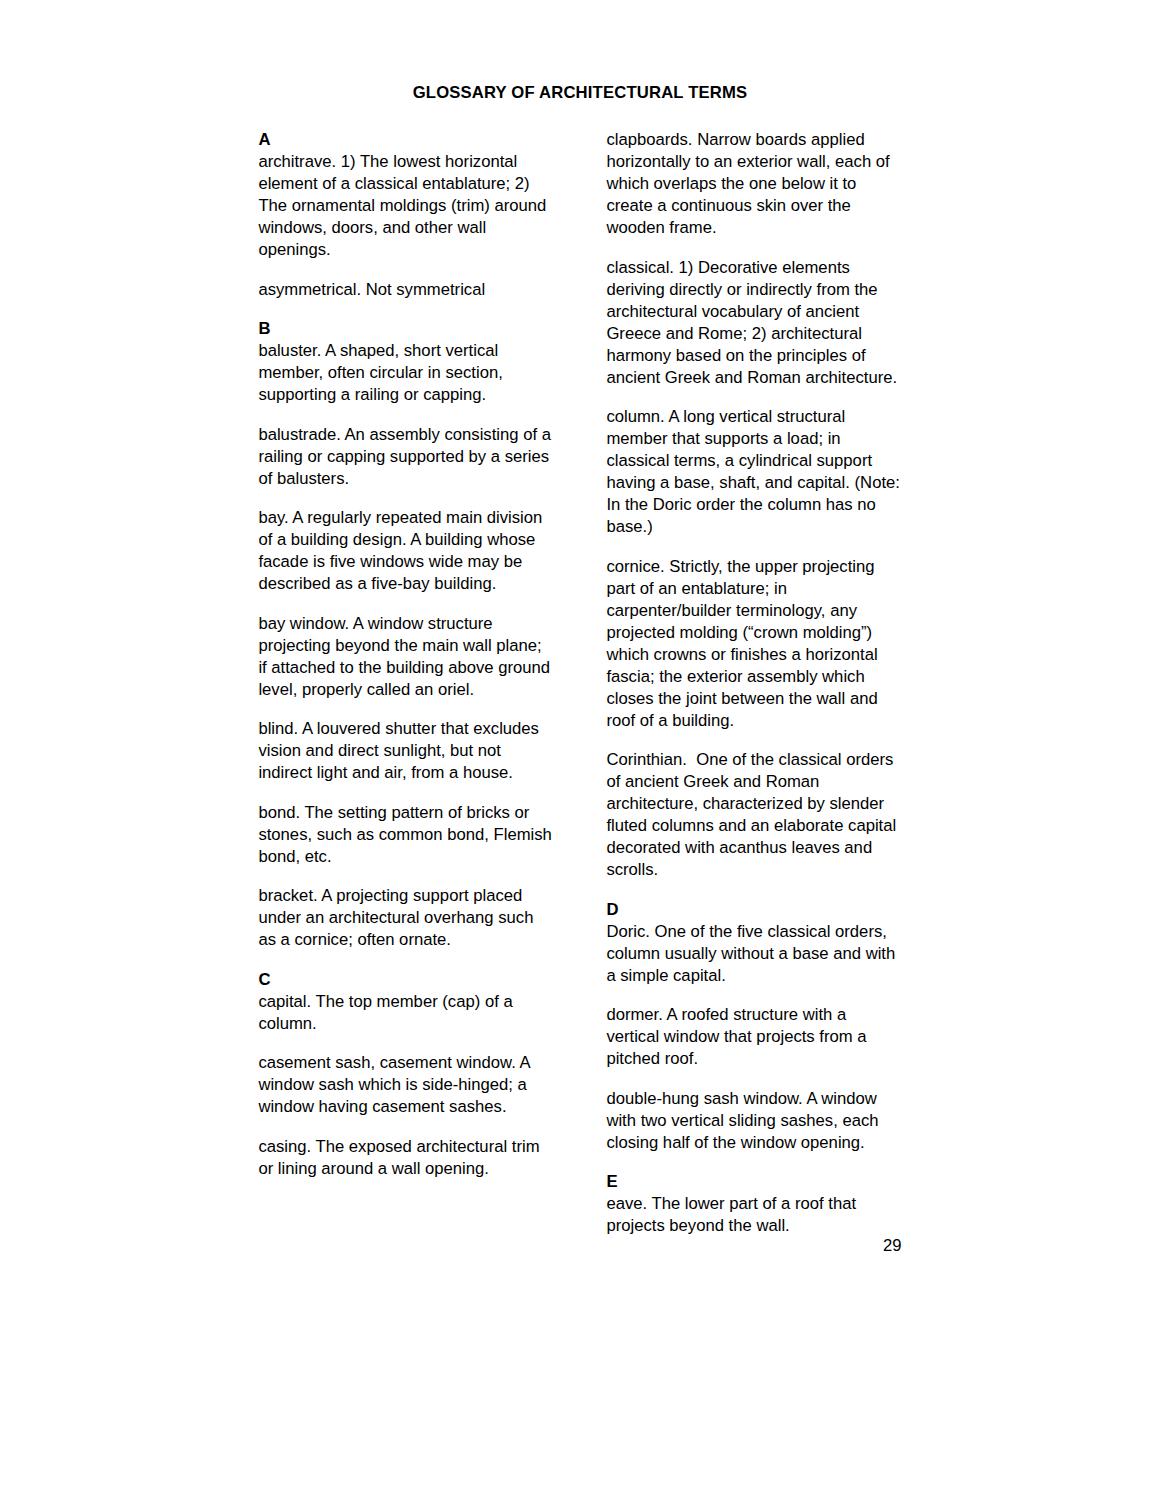GLOSSARY OF ARCHITECTURAL TERMS
A
architrave. 1) The lowest horizontal element of a classical entablature; 2) The ornamental moldings (trim) around windows, doors, and other wall openings.
asymmetrical. Not symmetrical
B
baluster. A shaped, short vertical member, often circular in section, supporting a railing or capping.
balustrade. An assembly consisting of a railing or capping supported by a series of balusters.
bay. A regularly repeated main division of a building design. A building whose facade is five windows wide may be described as a five-bay building.
bay window. A window structure projecting beyond the main wall plane; if attached to the building above ground level, properly called an oriel.
blind. A louvered shutter that excludes vision and direct sunlight, but not indirect light and air, from a house.
bond. The setting pattern of bricks or stones, such as common bond, Flemish bond, etc.
bracket. A projecting support placed under an architectural overhang such as a cornice; often ornate.
C
capital. The top member (cap) of a column.
casement sash, casement window. A window sash which is side-hinged; a window having casement sashes.
casing. The exposed architectural trim or lining around a wall opening.
clapboards. Narrow boards applied horizontally to an exterior wall, each of which overlaps the one below it to create a continuous skin over the wooden frame.
classical. 1) Decorative elements deriving directly or indirectly from the architectural vocabulary of ancient Greece and Rome; 2) architectural harmony based on the principles of ancient Greek and Roman architecture.
column. A long vertical structural member that supports a load; in classical terms, a cylindrical support having a base, shaft, and capital. (Note: In the Doric order the column has no base.)
cornice. Strictly, the upper projecting part of an entablature; in carpenter/builder terminology, any projected molding (“crown molding”) which crowns or finishes a horizontal fascia; the exterior assembly which closes the joint between the wall and roof of a building.
Corinthian. One of the classical orders of ancient Greek and Roman architecture, characterized by slender fluted columns and an elaborate capital decorated with acanthus leaves and scrolls.
D
Doric. One of the five classical orders, column usually without a base and with a simple capital.
dormer. A roofed structure with a vertical window that projects from a pitched roof.
double-hung sash window. A window with two vertical sliding sashes, each closing half of the window opening.
E
eave. The lower part of a roof that projects beyond the wall.
29